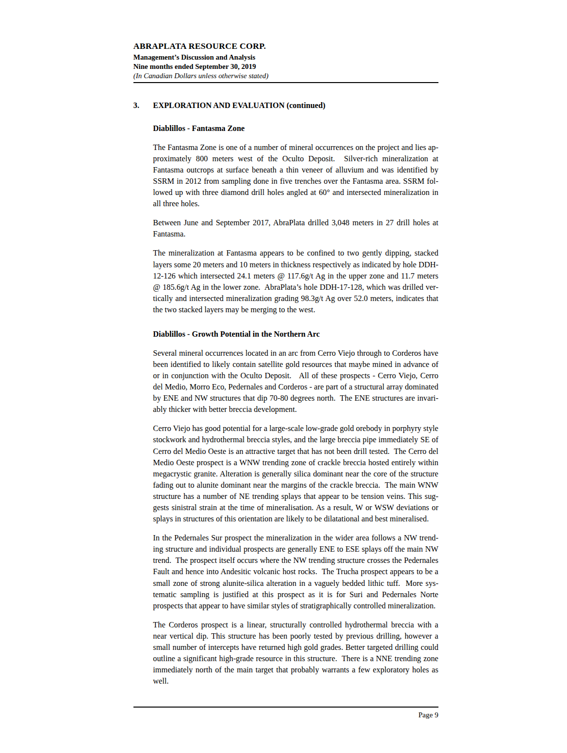ABRAPLATA RESOURCE CORP.
Management’s Discussion and Analysis
Nine months ended September 30, 2019
(In Canadian Dollars unless otherwise stated)
3. EXPLORATION AND EVALUATION (continued)
Diablillos - Fantasma Zone
The Fantasma Zone is one of a number of mineral occurrences on the project and lies approximately 800 meters west of the Oculto Deposit. Silver-rich mineralization at Fantasma outcrops at surface beneath a thin veneer of alluvium and was identified by SSRM in 2012 from sampling done in five trenches over the Fantasma area. SSRM followed up with three diamond drill holes angled at 60° and intersected mineralization in all three holes.
Between June and September 2017, AbraPlata drilled 3,048 meters in 27 drill holes at Fantasma.
The mineralization at Fantasma appears to be confined to two gently dipping, stacked layers some 20 meters and 10 meters in thickness respectively as indicated by hole DDH-12-126 which intersected 24.1 meters @ 117.6g/t Ag in the upper zone and 11.7 meters @ 185.6g/t Ag in the lower zone. AbraPlata’s hole DDH-17-128, which was drilled vertically and intersected mineralization grading 98.3g/t Ag over 52.0 meters, indicates that the two stacked layers may be merging to the west.
Diablillos - Growth Potential in the Northern Arc
Several mineral occurrences located in an arc from Cerro Viejo through to Corderos have been identified to likely contain satellite gold resources that maybe mined in advance of or in conjunction with the Oculto Deposit. All of these prospects - Cerro Viejo, Cerro del Medio, Morro Eco, Pedernales and Corderos - are part of a structural array dominated by ENE and NW structures that dip 70-80 degrees north. The ENE structures are invariably thicker with better breccia development.
Cerro Viejo has good potential for a large-scale low-grade gold orebody in porphyry style stockwork and hydrothermal breccia styles, and the large breccia pipe immediately SE of Cerro del Medio Oeste is an attractive target that has not been drill tested. The Cerro del Medio Oeste prospect is a WNW trending zone of crackle breccia hosted entirely within megacrystic granite. Alteration is generally silica dominant near the core of the structure fading out to alunite dominant near the margins of the crackle breccia. The main WNW structure has a number of NE trending splays that appear to be tension veins. This suggests sinistral strain at the time of mineralisation. As a result, W or WSW deviations or splays in structures of this orientation are likely to be dilatational and best mineralised.
In the Pedernales Sur prospect the mineralization in the wider area follows a NW trending structure and individual prospects are generally ENE to ESE splays off the main NW trend. The prospect itself occurs where the NW trending structure crosses the Pedernales Fault and hence into Andesitic volcanic host rocks. The Trucha prospect appears to be a small zone of strong alunite-silica alteration in a vaguely bedded lithic tuff. More systematic sampling is justified at this prospect as it is for Suri and Pedernales Norte prospects that appear to have similar styles of stratigraphically controlled mineralization.
The Corderos prospect is a linear, structurally controlled hydrothermal breccia with a near vertical dip. This structure has been poorly tested by previous drilling, however a small number of intercepts have returned high gold grades. Better targeted drilling could outline a significant high-grade resource in this structure. There is a NNE trending zone immediately north of the main target that probably warrants a few exploratory holes as well.
Page 9